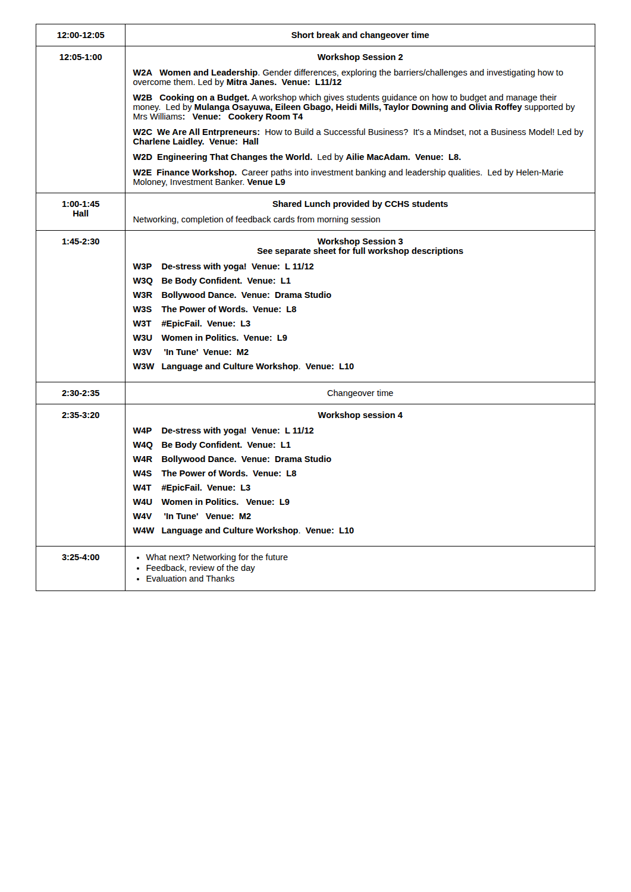| 12:00-12:05 | Short break and changeover time |
| 12:05-1:00 | Workshop Session 2 W2A Women and Leadership . Gender differences, exploring the barriers/challenges and investigating how to overcome them. Led by Mitra Janes. Venue: L11/12 W2B Cooking on a Budget. A workshop which gives students guidance on how to budget and manage their money. Led by Mulanga Osayuwa, Eileen Gbago, Heidi Mills, Taylor Downing and Olivia Roffey supported by Mrs Williams : Venue: Cookery Room T4 W2C We Are All Entrpreneurs: How to Build a Successful Business? It's a Mindset, not a Business Model! Led by Charlene Laidley. Venue: Hall W2D Engineering That Changes the World. Led by Ailie MacAdam. Venue: L8. W2E Finance Workshop. Career paths into investment banking and leadership qualities. Led by Helen-Marie Moloney, Investment Banker. Venue L9 |
| 1:00-1:45 Hall | Shared Lunch provided by CCHS students Networking, completion of feedback cards from morning session |
| 1:45-2:30 | Workshop Session 3 See separate sheet for full workshop descriptions W3P De-stress with yoga! Venue: L 11/12 W3Q Be Body Confident. Venue: L1 W3R Bollywood Dance. Venue: Drama Studio W3S The Power of Words. Venue: L8 W3T #EpicFail. Venue: L3 W3U Women in Politics. Venue: L9 W3V 'In Tune' Venue: M2 W3W Language and Culture Workshop . Venue: L10 |
| 2:30-2:35 | Changeover time |
| 2:35-3:20 | Workshop session 4 W4P De-stress with yoga! Venue: L 11/12 W4Q Be Body Confident. Venue: L1 W4R Bollywood Dance. Venue: Drama Studio W4S The Power of Words. Venue: L8 W4T #EpicFail. Venue: L3 W4U Women in Politics. Venue: L9 W4V 'In Tune' Venue: M2 W4W Language and Culture Workshop . Venue: L10 |
| 3:25-4:00 | What next? Networking for the future Feedback, review of the day Evaluation and Thanks |